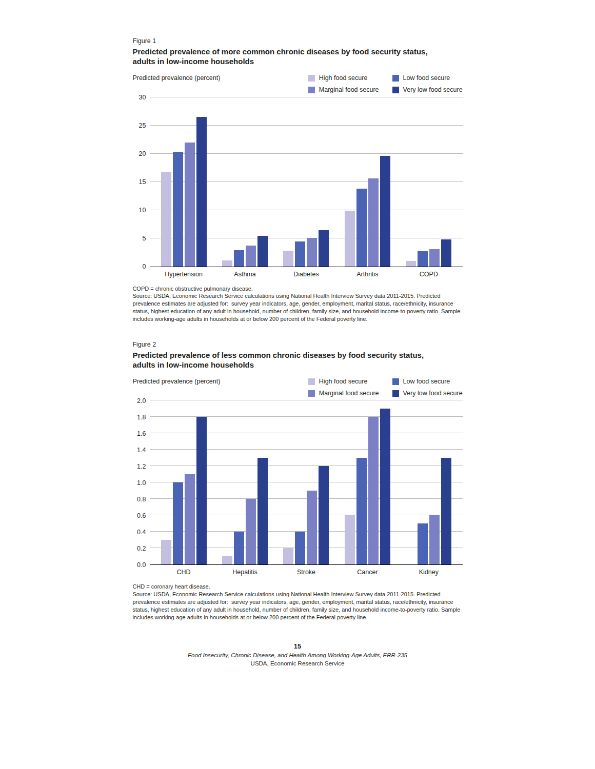Figure 1
Predicted prevalence of more common chronic diseases by food security status,
adults in low-income households
Predicted prevalence (percent)
High food secure
Low food secure
Marginal food secure
Very low food secure
30 25 20 15 10 5 0
Hypertension Asthma Diabetes Arthritis COPD
COPD = chronic obstructive pulmonary disease.
Source: USDA, Economic Research Service calculations using National Health Interview Survey data 2011-2015. Predicted prevalence estimates are adjusted for: survey year indicators, age, gender, employment, marital status, race/ethnicity, insurance status, highest education of any adult in household, number of children, family size, and household income-to-poverty ratio. Sample includes working-age adults in households at or below 200 percent of the Federal poverty line.
Figure 2
Predicted prevalence of less common chronic diseases by food security status,
adults in low-income households
Predicted prevalence (percent)
High food secure
Low food secure
Marginal food secure
Very low food secure
2.0 1.8 1.6 1.4 1.2 1.0 0.8 0.6 0.4 0.2 0.0
CHD Hepatitis Stroke Cancer Kidney
CHD = coronary heart disease.
Source: USDA, Economic Research Service calculations using National Health Interview Survey data 2011-2015. Predicted prevalence estimates are adjusted for: survey year indicators, age, gender, employment, marital status, race/ethnicity, insurance status, highest education of any adult in household, number of children, family size, and household income-to-poverty ratio. Sample includes working-age adults in households at or below 200 percent of the Federal poverty line.
15
Food Insecurity, Chronic Disease, and Health Among Working-Age Adults, ERR-235
USDA, Economic Research Service